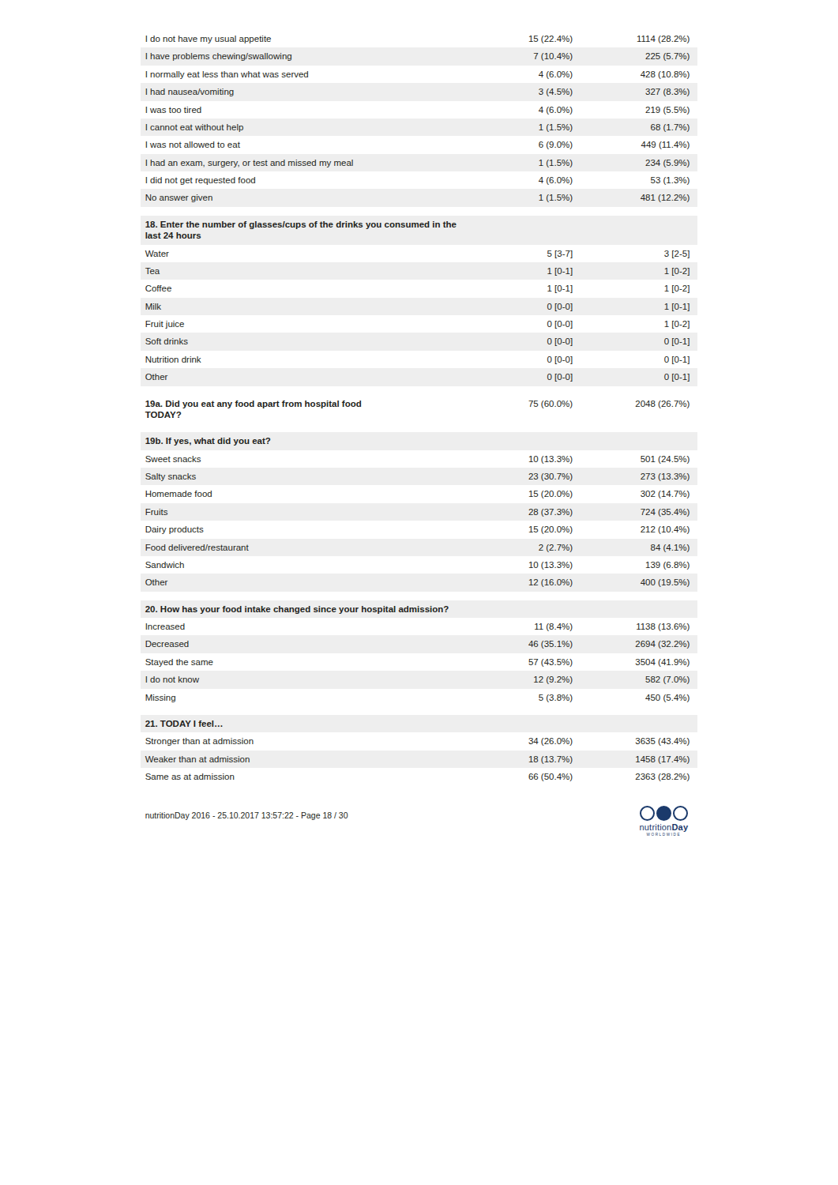| I do not have my usual appetite | 15 (22.4%) | 1114 (28.2%) |
| I have problems chewing/swallowing | 7 (10.4%) | 225 (5.7%) |
| I normally eat less than what was served | 4 (6.0%) | 428 (10.8%) |
| I had nausea/vomiting | 3 (4.5%) | 327 (8.3%) |
| I was too tired | 4 (6.0%) | 219 (5.5%) |
| I cannot eat without help | 1 (1.5%) | 68 (1.7%) |
| I was not allowed to eat | 6 (9.0%) | 449 (11.4%) |
| I had an exam, surgery, or test and missed my meal | 1 (1.5%) | 234 (5.9%) |
| I did not get requested food | 4 (6.0%) | 53 (1.3%) |
| No answer given | 1 (1.5%) | 481 (12.2%) |
| 18. Enter the number of glasses/cups of the drinks you consumed in the last 24 hours | | |
| Water | 5 [3-7] | 3 [2-5] |
| Tea | 1 [0-1] | 1 [0-2] |
| Coffee | 1 [0-1] | 1 [0-2] |
| Milk | 0 [0-0] | 1 [0-1] |
| Fruit juice | 0 [0-0] | 1 [0-2] |
| Soft drinks | 0 [0-0] | 0 [0-1] |
| Nutrition drink | 0 [0-0] | 0 [0-1] |
| Other | 0 [0-0] | 0 [0-1] |
| 19a. Did you eat any food apart from hospital food TODAY? | 75 (60.0%) | 2048 (26.7%) |
| 19b. If yes, what did you eat? | | |
| Sweet snacks | 10 (13.3%) | 501 (24.5%) |
| Salty snacks | 23 (30.7%) | 273 (13.3%) |
| Homemade food | 15 (20.0%) | 302 (14.7%) |
| Fruits | 28 (37.3%) | 724 (35.4%) |
| Dairy products | 15 (20.0%) | 212 (10.4%) |
| Food delivered/restaurant | 2 (2.7%) | 84 (4.1%) |
| Sandwich | 10 (13.3%) | 139 (6.8%) |
| Other | 12 (16.0%) | 400 (19.5%) |
| 20. How has your food intake changed since your hospital admission? | | |
| Increased | 11 (8.4%) | 1138 (13.6%) |
| Decreased | 46 (35.1%) | 2694 (32.2%) |
| Stayed the same | 57 (43.5%) | 3504 (41.9%) |
| I do not know | 12 (9.2%) | 582 (7.0%) |
| Missing | 5 (3.8%) | 450 (5.4%) |
| 21. TODAY I feel… | | |
| Stronger than at admission | 34 (26.0%) | 3635 (43.4%) |
| Weaker than at admission | 18 (13.7%) | 1458 (17.4%) |
| Same as at admission | 66 (50.4%) | 2363 (28.2%) |
nutritionDay 2016 - 25.10.2017 13:57:22 - Page 18 / 30
nutritionDay
WORLDWIDE